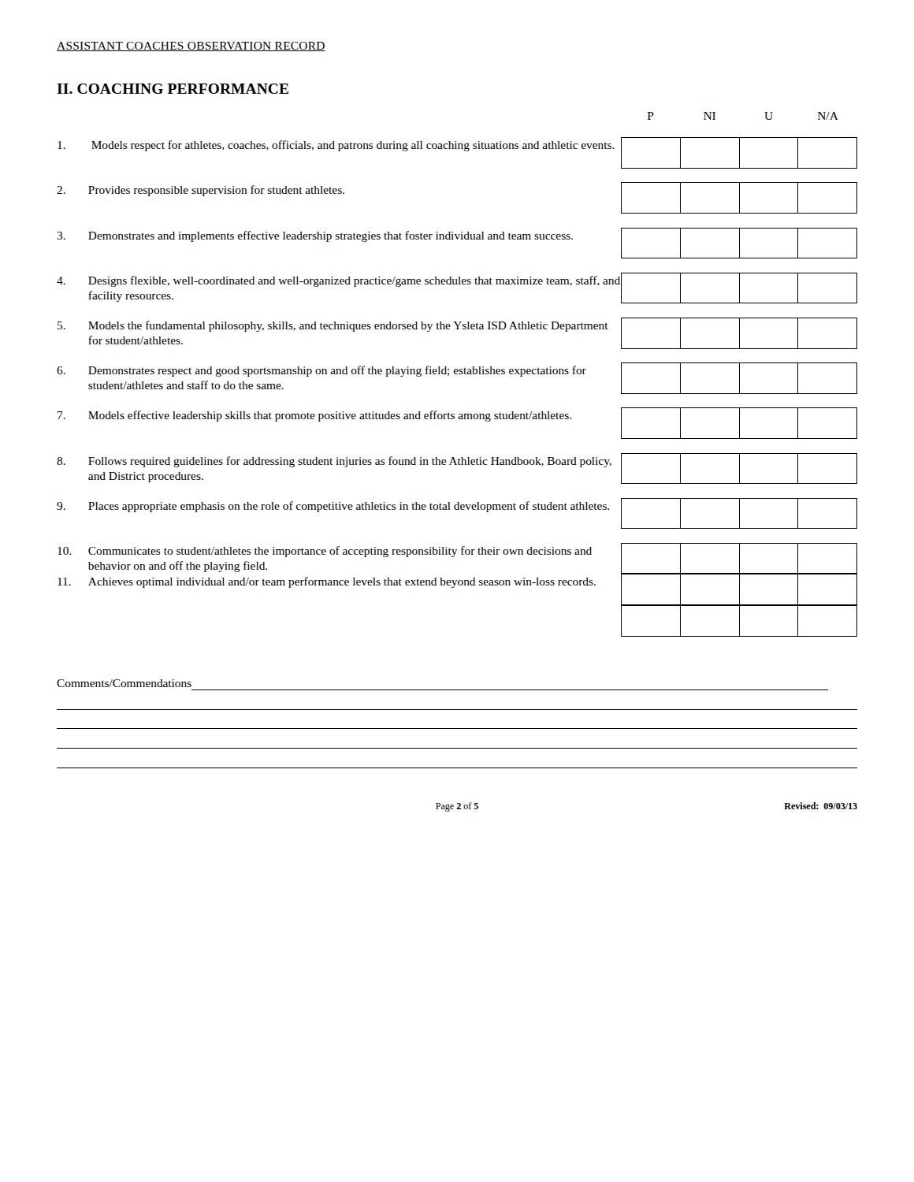ASSISTANT COACHES OBSERVATION RECORD
II. COACHING PERFORMANCE
| | | / P / NI / U / N/A / |
| 1. | Models respect for athletes, coaches, officials, and patrons during all coaching situations and athletic events. | |
| 2. | Provides responsible supervision for student athletes. | |
| 3. | Demonstrates and implements effective leadership strategies that foster individual and team success. | |
| 4. | Designs flexible, well-coordinated and well-organized practice/game schedules that maximize team, staff, and facility resources. | |
| 5. | Models the fundamental philosophy, skills, and techniques endorsed by the Ysleta ISD Athletic Department for student/athletes. | |
| 6. | Demonstrates respect and good sportsmanship on and off the playing field; establishes expectations for student/athletes and staff to do the same. | |
| 7. | Models effective leadership skills that promote positive attitudes and efforts among student/athletes. | |
| 8. | Follows required guidelines for addressing student injuries as found in the Athletic Handbook, Board policy, and District procedures. | |
| 9. | Places appropriate emphasis on the role of competitive athletics in the total development of student athletes. | |
| 10. | Communicates to student/athletes the importance of accepting responsibility for their own decisions and behavior on and off the playing field. | |
| 11. | Achieves optimal individual and/or team performance levels that extend beyond season win-loss records. | |
Comments/Commendations
Page 2 of 5
Revised: 09/03/13